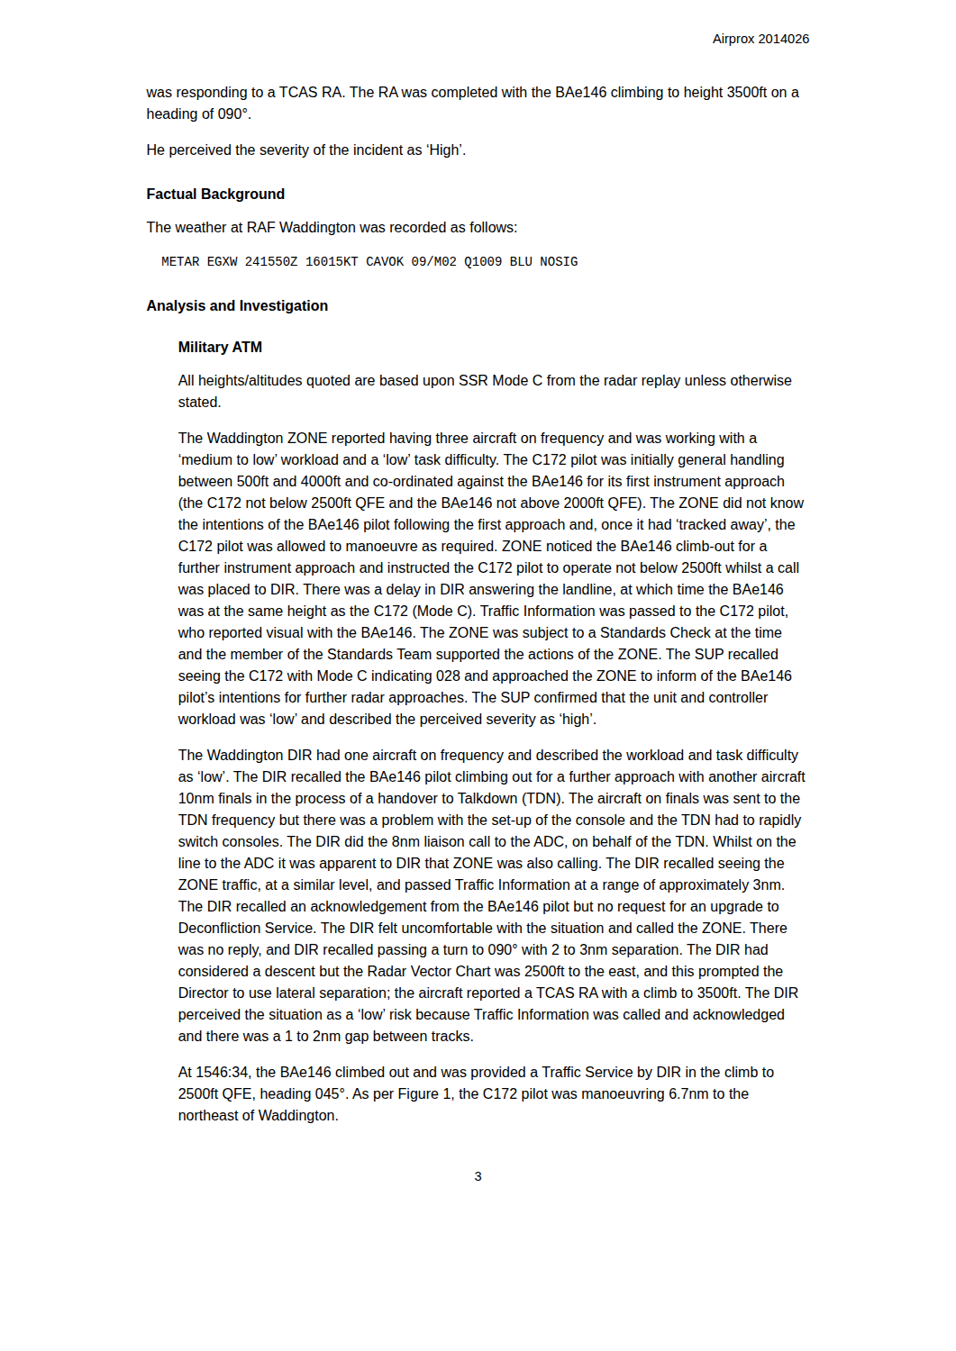Airprox 2014026
was responding to a TCAS RA. The RA was completed with the BAe146 climbing to height 3500ft on a heading of 090°.
He perceived the severity of the incident as ‘High’.
Factual Background
The weather at RAF Waddington was recorded as follows:
METAR EGXW 241550Z 16015KT CAVOK 09/M02 Q1009 BLU NOSIG
Analysis and Investigation
Military ATM
All heights/altitudes quoted are based upon SSR Mode C from the radar replay unless otherwise stated.
The Waddington ZONE reported having three aircraft on frequency and was working with a ‘medium to low’ workload and a ‘low’ task difficulty. The C172 pilot was initially general handling between 500ft and 4000ft and co-ordinated against the BAe146 for its first instrument approach (the C172 not below 2500ft QFE and the BAe146 not above 2000ft QFE). The ZONE did not know the intentions of the BAe146 pilot following the first approach and, once it had ‘tracked away’, the C172 pilot was allowed to manoeuvre as required. ZONE noticed the BAe146 climb-out for a further instrument approach and instructed the C172 pilot to operate not below 2500ft whilst a call was placed to DIR. There was a delay in DIR answering the landline, at which time the BAe146 was at the same height as the C172 (Mode C). Traffic Information was passed to the C172 pilot, who reported visual with the BAe146. The ZONE was subject to a Standards Check at the time and the member of the Standards Team supported the actions of the ZONE. The SUP recalled seeing the C172 with Mode C indicating 028 and approached the ZONE to inform of the BAe146 pilot’s intentions for further radar approaches. The SUP confirmed that the unit and controller workload was ‘low’ and described the perceived severity as ‘high’.
The Waddington DIR had one aircraft on frequency and described the workload and task difficulty as ‘low’. The DIR recalled the BAe146 pilot climbing out for a further approach with another aircraft 10nm finals in the process of a handover to Talkdown (TDN). The aircraft on finals was sent to the TDN frequency but there was a problem with the set-up of the console and the TDN had to rapidly switch consoles. The DIR did the 8nm liaison call to the ADC, on behalf of the TDN. Whilst on the line to the ADC it was apparent to DIR that ZONE was also calling. The DIR recalled seeing the ZONE traffic, at a similar level, and passed Traffic Information at a range of approximately 3nm. The DIR recalled an acknowledgement from the BAe146 pilot but no request for an upgrade to Deconfliction Service. The DIR felt uncomfortable with the situation and called the ZONE. There was no reply, and DIR recalled passing a turn to 090° with 2 to 3nm separation. The DIR had considered a descent but the Radar Vector Chart was 2500ft to the east, and this prompted the Director to use lateral separation; the aircraft reported a TCAS RA with a climb to 3500ft. The DIR perceived the situation as a ‘low’ risk because Traffic Information was called and acknowledged and there was a 1 to 2nm gap between tracks.
At 1546:34, the BAe146 climbed out and was provided a Traffic Service by DIR in the climb to 2500ft QFE, heading 045°. As per Figure 1, the C172 pilot was manoeuvring 6.7nm to the northeast of Waddington.
3